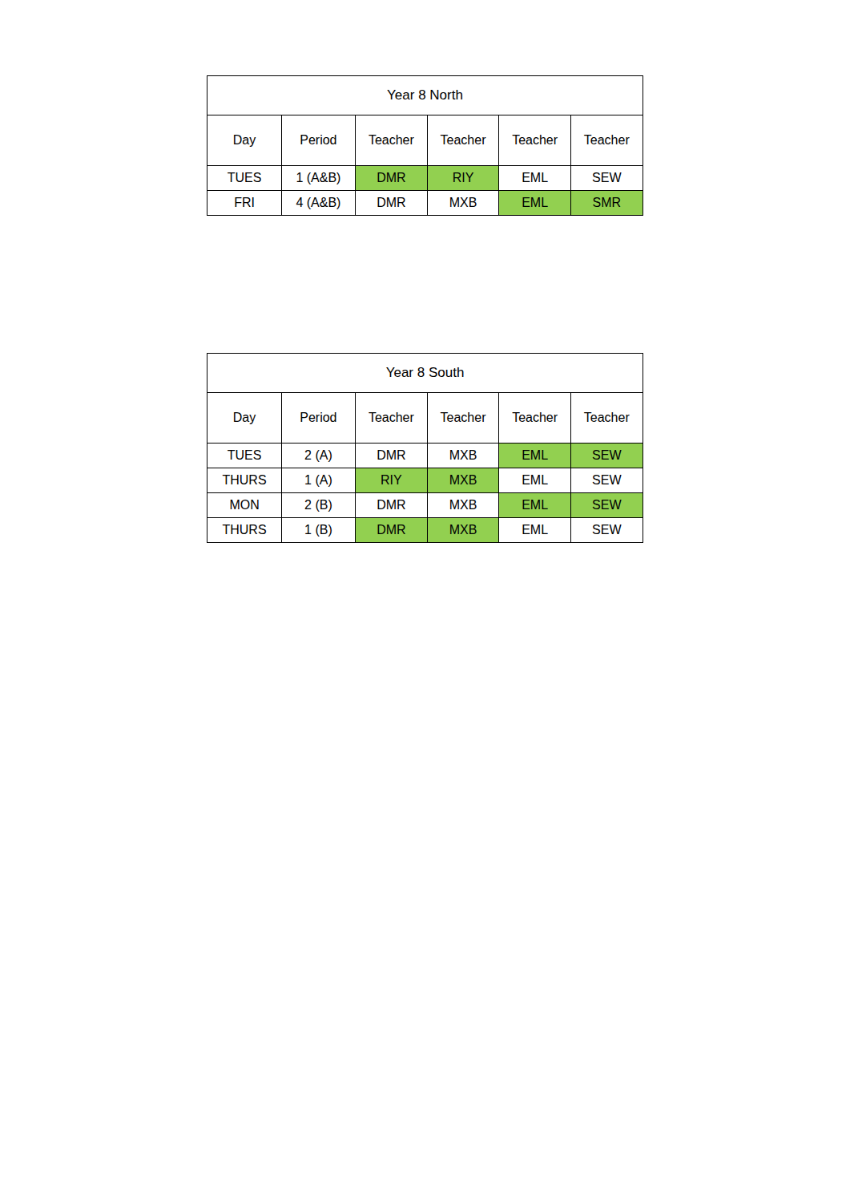Year 8 North
| Day | Period | Teacher | Teacher | Teacher | Teacher |
| --- | --- | --- | --- | --- | --- |
| TUES | 1 (A&B) | DMR | RIY | EML | SEW |
| FRI | 4 (A&B) | DMR | MXB | EML | SMR |
Year 8 South
| Day | Period | Teacher | Teacher | Teacher | Teacher |
| --- | --- | --- | --- | --- | --- |
| TUES | 2 (A) | DMR | MXB | EML | SEW |
| THURS | 1 (A) | RIY | MXB | EML | SEW |
| MON | 2 (B) | DMR | MXB | EML | SEW |
| THURS | 1 (B) | DMR | MXB | EML | SEW |